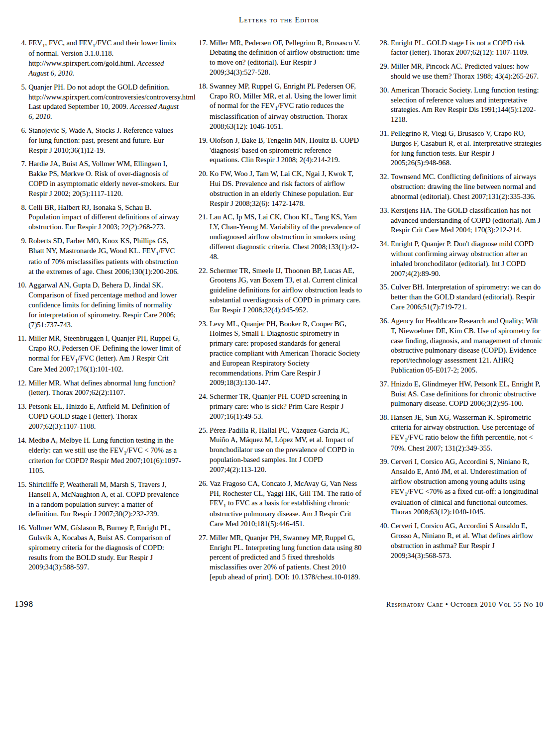Letters to the Editor
FEV1, FVC, and FEV1/FVC and their lower limits of normal. Version 3.1.0.118. http://www.spirxpert.com/gold.html. Accessed August 6, 2010.
Quanjer PH. Do not adopt the GOLD definition. http://www.spirxpert.com/controversies/controversy.html Last updated September 10, 2009. Accessed August 6, 2010.
Stanojevic S, Wade A, Stocks J. Reference values for lung function: past, present and future. Eur Respir J 2010;36(1)12-19.
Hardie JA, Buist AS, Vollmer WM, Ellingsen I, Bakke PS, Mørkve O. Risk of over-diagnosis of COPD in asymptomatic elderly never-smokers. Eur Respir J 2002; 20(5):1117-1120.
Celli BR, Halbert RJ, Isonaka S, Schau B. Population impact of different definitions of airway obstruction. Eur Respir J 2003; 22(2):268-273.
Roberts SD, Farber MO, Knox KS, Phillips GS, Bhatt NY, Mastronarde JG, Wood KL. FEV1/FVC ratio of 70% misclassifies patients with obstruction at the extremes of age. Chest 2006;130(1):200-206.
Aggarwal AN, Gupta D, Behera D, Jindal SK. Comparison of fixed percentage method and lower confidence limits for defining limits of normality for interpretation of spirometry. Respir Care 2006;(7)51:737-743.
Miller MR, Steenbruggen I, Quanjer PH, Ruppel G, Crapo RO, Pedersen OF. Defining the lower limit of normal for FEV1/FVC (letter). Am J Respir Crit Care Med 2007;176(1):101-102.
Miller MR. What defines abnormal lung function? (letter). Thorax 2007;62(2):1107.
Petsonk EL, Hnizdo E, Attfield M. Definition of COPD GOLD stage I (letter). Thorax 2007;62(3):1107-1108.
Medbø A, Melbye H. Lung function testing in the elderly: can we still use the FEV1/FVC < 70% as a criterion for COPD? Respir Med 2007;101(6):1097-1105.
Shirtcliffe P, Weatherall M, Marsh S, Travers J, Hansell A, McNaughton A, et al. COPD prevalence in a random population survey: a matter of definition. Eur Respir J 2007;30(2):232-239.
Vollmer WM, Gíslason B, Burney P, Enright PL, Gulsvik A, Kocabas A, Buist AS. Comparison of spirometry criteria for the diagnosis of COPD: results from the BOLD study. Eur Respir J 2009;34(3):588-597.
Miller MR, Pedersen OF, Pellegrino R, Brusasco V. Debating the definition of airflow obstruction: time to move on? (editorial). Eur Respir J 2009;34(3):527-528.
Swanney MP, Ruppel G, Enright PL Pedersen OF, Crapo RO, Miller MR, et al. Using the lower limit of normal for the FEV1/FVC ratio reduces the misclassification of airway obstruction. Thorax 2008;63(12): 1046-1051.
Olofson J, Bake B, Tengelin MN, Houltz B. COPD 'diagnosis' based on spirometric reference equations. Clin Respir J 2008; 2(4):214-219.
Ko FW, Woo J, Tam W, Lai CK, Ngai J, Kwok T, Hui DS. Prevalence and risk factors of airflow obstruction in an elderly Chinese population. Eur Respir J 2008;32(6): 1472-1478.
Lau AC, Ip MS, Lai CK, Choo KL, Tang KS, Yam LY, Chan-Yeung M. Variability of the prevalence of undiagnosed airflow obstruction in smokers using different diagnostic criteria. Chest 2008;133(1):42-48.
Schermer TR, Smeele IJ, Thoonen BP, Lucas AE, Grootens JG, van Boxem TJ, et al. Current clinical guideline definitions for airflow obstruction leads to substantial overdiagnosis of COPD in primary care. Eur Respir J 2008;32(4):945-952.
Levy ML, Quanjer PH, Booker R, Cooper BG, Holmes S, Small I. Diagnostic spirometry in primary care: proposed standards for general practice compliant with American Thoracic Society and European Respiratory Society recommendations. Prim Care Respir J 2009;18(3):130-147.
Schermer TR, Quanjer PH. COPD screening in primary care: who is sick? Prim Care Respir J 2007;16(1):49-53.
Pérez-Padilla R, Hallal PC, Vázquez-García JC, Muiño A, Máquez M, López MV, et al. Impact of bronchodilator use on the prevalence of COPD in population-based samples. Int J COPD 2007;4(2):113-120.
Vaz Fragoso CA, Concato J, McAvay G, Van Ness PH, Rochester CL, Yaggi HK, Gill TM. The ratio of FEV1 to FVC as a basis for establishing chronic obstructive pulmonary disease. Am J Respir Crit Care Med 2010;181(5):446-451.
Miller MR, Quanjer PH, Swanney MP, Ruppel G, Enright PL. Interpreting lung function data using 80 percent of predicted and 5 fixed thresholds misclassifies over 20% of patients. Chest 2010 [epub ahead of print]. DOI: 10.1378/chest.10-0189.
Enright PL. GOLD stage I is not a COPD risk factor (letter). Thorax 2007;62(12): 1107-1109.
Miller MR, Pincock AC. Predicted values: how should we use them? Thorax 1988; 43(4):265-267.
American Thoracic Society. Lung function testing: selection of reference values and interpretative strategies. Am Rev Respir Dis 1991;144(5):1202-1218.
Pellegrino R, Viegi G, Brusasco V, Crapo RO, Burgos F, Casaburi R, et al. Interpretative strategies for lung function tests. Eur Respir J 2005;26(5):948-968.
Townsend MC. Conflicting definitions of airways obstruction: drawing the line between normal and abnormal (editorial). Chest 2007;131(2):335-336.
Kerstjens HA. The GOLD classification has not advanced understanding of COPD (editorial). Am J Respir Crit Care Med 2004; 170(3):212-214.
Enright P, Quanjer P. Don't diagnose mild COPD without confirming airway obstruction after an inhaled bronchodilator (editorial). Int J COPD 2007;4(2):89-90.
Culver BH. Interpretation of spirometry: we can do better than the GOLD standard (editorial). Respir Care 2006;51(7):719-721.
Agency for Healthcare Research and Quality; Wilt T, Niewoehner DE, Kim CB. Use of spirometry for case finding, diagnosis, and management of chronic obstructive pulmonary disease (COPD). Evidence report/technology assessment 121. AHRQ Publication 05-E017-2; 2005.
Hnizdo E, Glindmeyer HW, Petsonk EL, Enright P, Buist AS. Case definitions for chronic obstructive pulmonary disease. COPD 2006;3(2):95-100.
Hansen JE, Sun XG, Wasserman K. Spirometric criteria for airway obstruction. Use percentage of FEV1/FVC ratio below the fifth percentile, not < 70%. Chest 2007; 131(2):349-355.
Cerveri I, Corsico AG, Accordini S, Niniano R, Ansaldo E, Antó JM, et al. Underestimation of airflow obstruction among young adults using FEV1/FVC <70% as a fixed cut-off: a longitudinal evaluation of clinical and functional outcomes. Thorax 2008;63(12):1040-1045.
Cerveri I, Corsico AG, Accordini S Ansaldo E, Grosso A, Niniano R, et al. What defines airflow obstruction in asthma? Eur Respir J 2009;34(3):568-573.
1398 Respiratory Care • October 2010 Vol 55 No 10